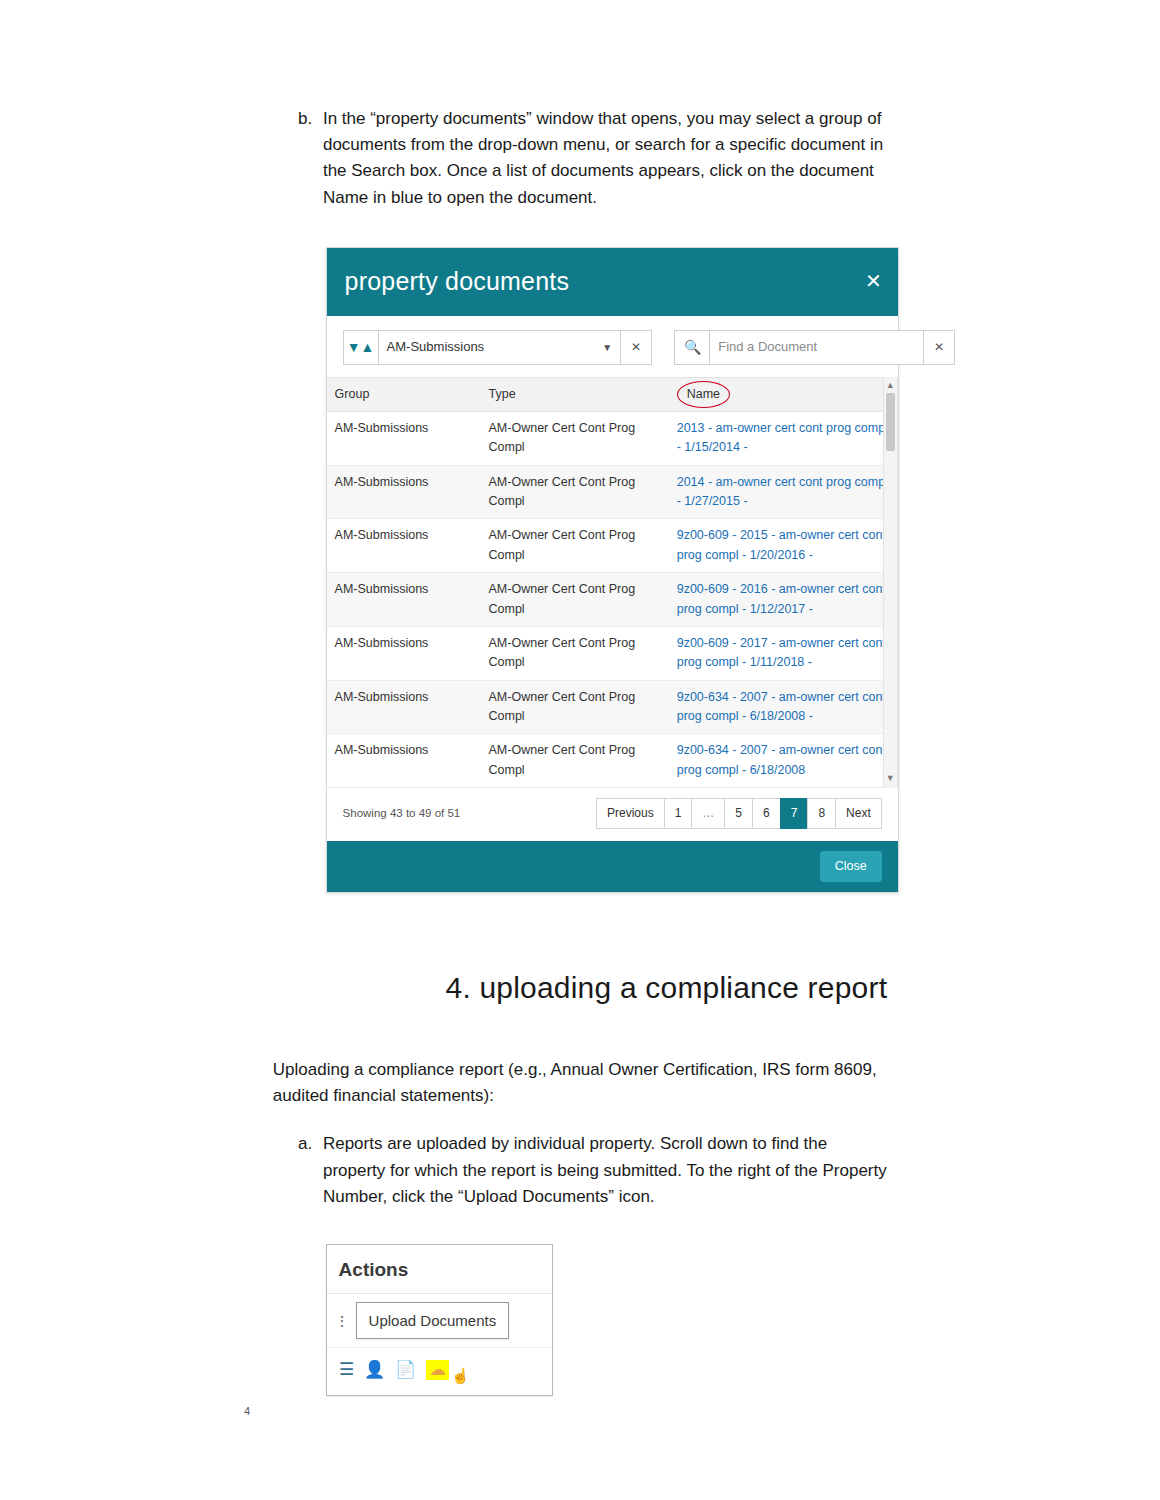In the “property documents” window that opens, you may select a group of documents from the drop-down menu, or search for a specific document in the Search box. Once a list of documents appears, click on the document Name in blue to open the document.
property documents
✕
▼▲
AM-Submissions ▼
✕
🔍
Find a Document
✕
| Group | Type | Name |
| --- | --- | --- |
| AM-Submissions | AM-Owner Cert Cont Prog Compl | 2013 - am-owner cert cont prog compl - 1/15/2014 - |
| AM-Submissions | AM-Owner Cert Cont Prog Compl | 2014 - am-owner cert cont prog compl - 1/27/2015 - |
| AM-Submissions | AM-Owner Cert Cont Prog Compl | 9z00-609 - 2015 - am-owner cert cont prog compl - 1/20/2016 - |
| AM-Submissions | AM-Owner Cert Cont Prog Compl | 9z00-609 - 2016 - am-owner cert cont prog compl - 1/12/2017 - |
| AM-Submissions | AM-Owner Cert Cont Prog Compl | 9z00-609 - 2017 - am-owner cert cont prog compl - 1/11/2018 - |
| AM-Submissions | AM-Owner Cert Cont Prog Compl | 9z00-634 - 2007 - am-owner cert cont prog compl - 6/18/2008 - |
| AM-Submissions | AM-Owner Cert Cont Prog Compl | 9z00-634 - 2007 - am-owner cert cont prog compl - 6/18/2008 |
▲
▼
Showing 43 to 49 of 51
Previous 1 … 5 6 7 8 Next
Close
4. uploading a compliance report
Uploading a compliance report (e.g., Annual Owner Certification, IRS form 8609, audited financial statements):
Reports are uploaded by individual property. Scroll down to find the property for which the report is being submitted. To the right of the Property Number, click the “Upload Documents” icon.
Actions
⋮
Upload Documents
☰ 👤 📄 ☁ ☝
4